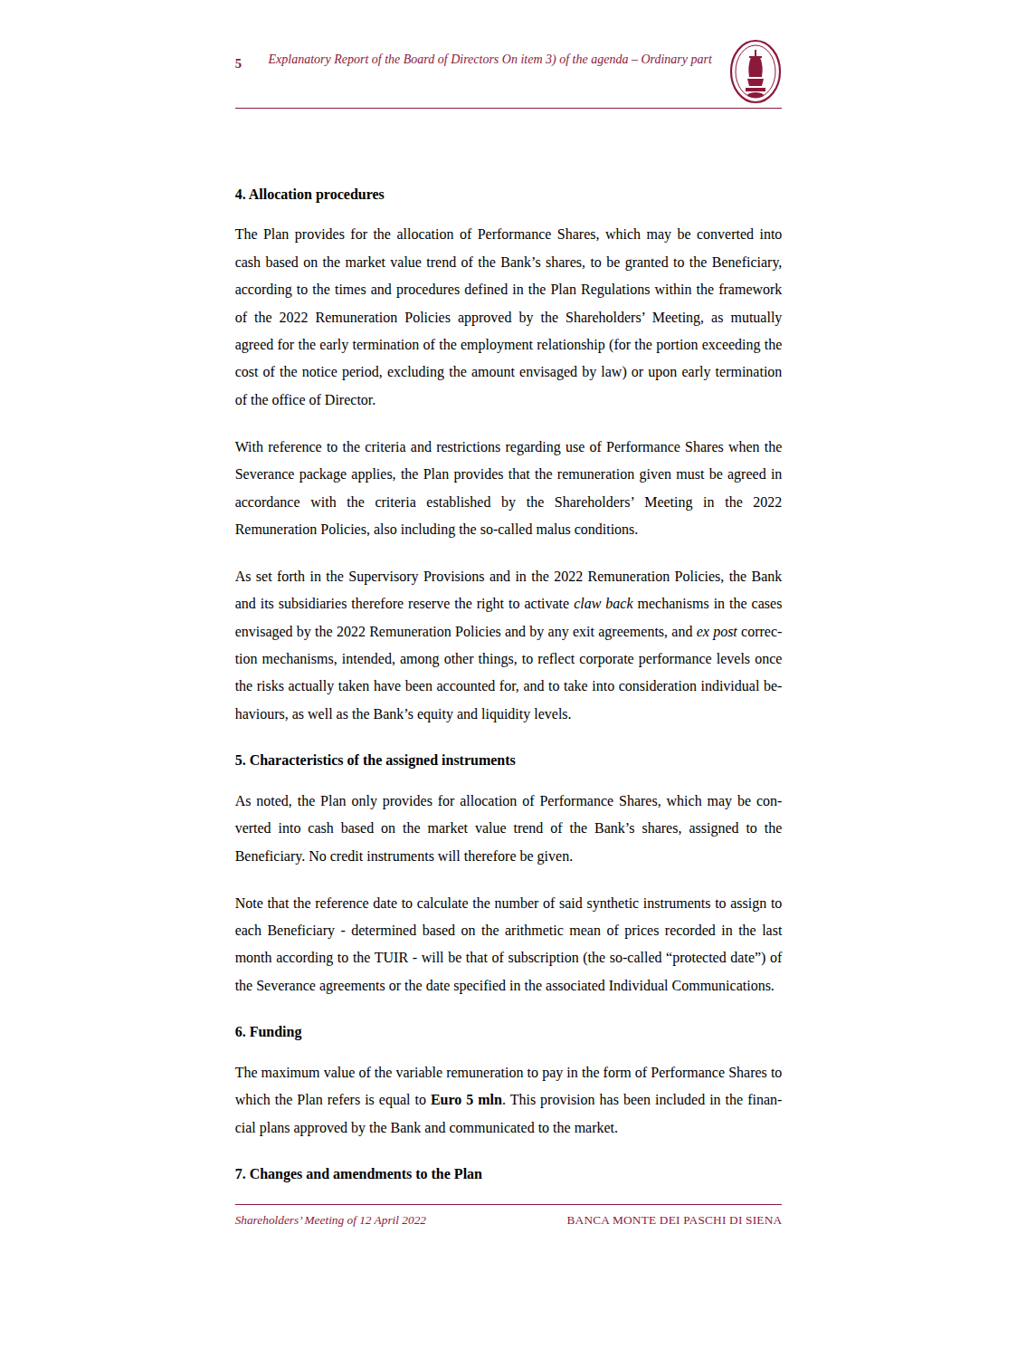5
Explanatory Report of the Board of Directors On item 3) of the agenda – Ordinary part
4. Allocation procedures
The Plan provides for the allocation of Performance Shares, which may be converted into cash based on the market value trend of the Bank’s shares, to be granted to the Beneficiary, according to the times and procedures defined in the Plan Regulations within the framework of the 2022 Remuneration Policies approved by the Shareholders’ Meeting, as mutually agreed for the early termination of the employment relationship (for the portion exceeding the cost of the notice period, excluding the amount envisaged by law) or upon early termination of the office of Director.
With reference to the criteria and restrictions regarding use of Performance Shares when the Severance package applies, the Plan provides that the remuneration given must be agreed in accordance with the criteria established by the Shareholders’ Meeting in the 2022 Remuneration Policies, also including the so-called malus conditions.
As set forth in the Supervisory Provisions and in the 2022 Remuneration Policies, the Bank and its subsidiaries therefore reserve the right to activate claw back mechanisms in the cases envisaged by the 2022 Remuneration Policies and by any exit agreements, and ex post correction mechanisms, intended, among other things, to reflect corporate performance levels once the risks actually taken have been accounted for, and to take into consideration individual behaviours, as well as the Bank’s equity and liquidity levels.
5. Characteristics of the assigned instruments
As noted, the Plan only provides for allocation of Performance Shares, which may be converted into cash based on the market value trend of the Bank’s shares, assigned to the Beneficiary. No credit instruments will therefore be given.
Note that the reference date to calculate the number of said synthetic instruments to assign to each Beneficiary - determined based on the arithmetic mean of prices recorded in the last month according to the TUIR - will be that of subscription (the so-called “protected date”) of the Severance agreements or the date specified in the associated Individual Communications.
6. Funding
The maximum value of the variable remuneration to pay in the form of Performance Shares to which the Plan refers is equal to Euro 5 mln. This provision has been included in the financial plans approved by the Bank and communicated to the market.
7. Changes and amendments to the Plan
Shareholders’ Meeting of 12 April 2022
BANCA MONTE DEI PASCHI DI SIENA